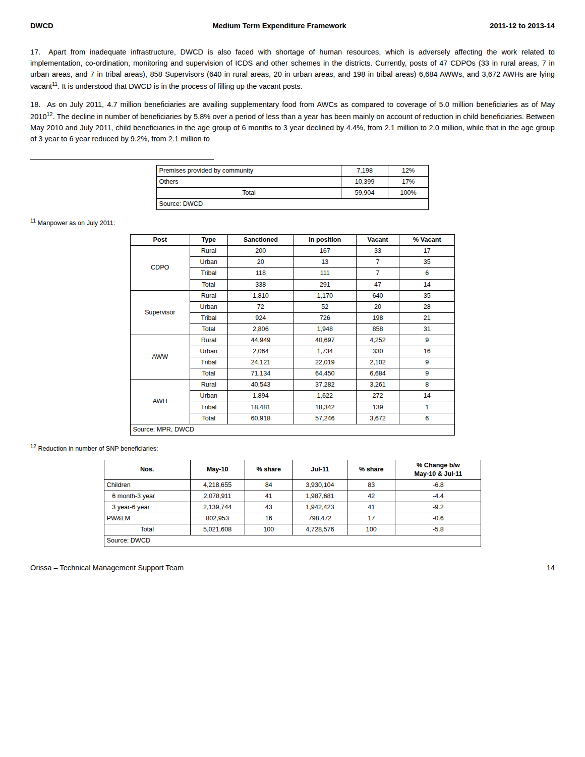DWCD
Medium Term Expenditure Framework
2011-12 to 2013-14
17. Apart from inadequate infrastructure, DWCD is also faced with shortage of human resources, which is adversely affecting the work related to implementation, co-ordination, monitoring and supervision of ICDS and other schemes in the districts. Currently, posts of 47 CDPOs (33 in rural areas, 7 in urban areas, and 7 in tribal areas), 858 Supervisors (640 in rural areas, 20 in urban areas, and 198 in tribal areas) 6,684 AWWs, and 3,672 AWHs are lying vacant11. It is understood that DWCD is in the process of filling up the vacant posts.
18. As on July 2011, 4.7 million beneficiaries are availing supplementary food from AWCs as compared to coverage of 5.0 million beneficiaries as of May 201012. The decline in number of beneficiaries by 5.8% over a period of less than a year has been mainly on account of reduction in child beneficiaries. Between May 2010 and July 2011, child beneficiaries in the age group of 6 months to 3 year declined by 4.4%, from 2.1 million to 2.0 million, while that in the age group of 3 year to 6 year reduced by 9.2%, from 2.1 million to
| Premises provided by community | 7,198 | 12% |
| Others | 10,399 | 17% |
| Total | 59,904 | 100% |
| Source: DWCD |
11 Manpower as on July 2011:
| Post | Type | Sanctioned | In position | Vacant | % Vacant |
| --- | --- | --- | --- | --- | --- |
| CDPO | Rural | 200 | 167 | 33 | 17 |
| Urban | 20 | 13 | 7 | 35 |
| Tribal | 118 | 111 | 7 | 6 |
| Total | 338 | 291 | 47 | 14 |
| Supervisor | Rural | 1,810 | 1,170 | 640 | 35 |
| Urban | 72 | 52 | 20 | 28 |
| Tribal | 924 | 726 | 198 | 21 |
| Total | 2,806 | 1,948 | 858 | 31 |
| AWW | Rural | 44,949 | 40,697 | 4,252 | 9 |
| Urban | 2,064 | 1,734 | 330 | 16 |
| Tribal | 24,121 | 22,019 | 2,102 | 9 |
| Total | 71,134 | 64,450 | 6,684 | 9 |
| AWH | Rural | 40,543 | 37,282 | 3,261 | 8 |
| Urban | 1,894 | 1,622 | 272 | 14 |
| Tribal | 18,481 | 18,342 | 139 | 1 |
| Total | 60,918 | 57,246 | 3,672 | 6 |
| Source: MPR, DWCD |
12 Reduction in number of SNP beneficiaries:
| Nos. | May-10 | % share | Jul-11 | % share | % Change b/w May-10 & Jul-11 |
| --- | --- | --- | --- | --- | --- |
| Children | 4,218,655 | 84 | 3,930,104 | 83 | -6.8 |
| 6 month-3 year | 2,078,911 | 41 | 1,987,681 | 42 | -4.4 |
| 3 year-6 year | 2,139,744 | 43 | 1,942,423 | 41 | -9.2 |
| PW&LM | 802,953 | 16 | 798,472 | 17 | -0.6 |
| Total | 5,021,608 | 100 | 4,728,576 | 100 | -5.8 |
| Source: DWCD |
Orissa – Technical Management Support Team
14